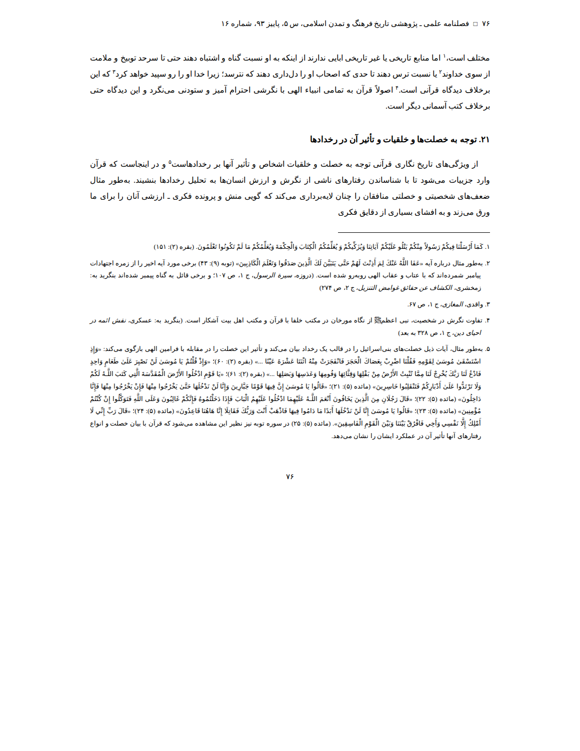۷۶ □ فصلنامه علمی ـ پژوهشی تاریخ فرهنگ و تمدن اسلامی، س ۵، پاییز ۹۳، شماره ۱۶
مختلف است،۱ اما منابع تاریخی یا غیر تاریخی ابایی ندارند از اینکه به او نسبت گناه و اشتباه دهند حتی تا سرحد توبیخ و ملامت از سوی خداوند۲ یا نسبت ترس دهند تا حدی که اصحاب او را دل‌داری دهند که نترسد؛ زیرا خدا او را رو سپید خواهد کرد۳ که این برخلاف دیدگاه قرآنی است.۴ اصولاً قرآن به تمامی انبیاء الهی با نگرشی احترام آمیز و ستودنی می‌نگرد و این دیدگاه حتی برخلاف کتب آسمانی دیگر است.
۲۱. توجه به خصلت‌ها و خلقیات و تأثیر آن در رخدادها
از ویژگی‌های تاریخ نگاری قرآنی توجه به خصلت و خلقیات اشخاص و تأثیر آنها بر رخدادهاست۵ و در اینجاست که قرآن وارد جزییات می‌شود تا با شناساندن رفتارهای ناشی از نگرش و ارزش انسان‌ها به تحلیل رخدادها بنشیند. به‌طور مثال ضعف‌های شخصیتی و خصلتی منافقان را چنان لایه‌برداری می‌کند که گویی منش و پرونده فکری ـ ارزشی آنان را برای ما ورق می‌زند و به افشای بسیاری از دقایق فکری
۱. كَمَا أَرْسَلْنَا فِيكُمْ رَسُولاً مِنْكُمْ يَتْلُو عَلَيْكُمْ آيَاتِنَا وَيُزَكِّيكُمْ وَ يُعَلِّمُكُمُ الْكِتَابَ وَالْحِكْمَةَ وَيُعَلِّمُكُمْ مَا لَمْ تَكُونُوا تَعْلَمُونَ. (بقره (۲): ۱۵۱)
۲. به‌طور مثال درباره آیه «عَفَا اللَّهُ عَنْكَ لِمَ أَذِنْتَ لَهُمْ حَتَّى يَتَبَيَّنَ لَكَ الَّذِينَ صَدَقُوا وَتَعْلَمَ الْكَاذِبِينَ» (توبه (۹): ۴۳) برخی مورد آیه اخیر را از زمره اجتهادات پیامبر شمرده‌اند که با عتاب و عقاب الهی روبه‌رو شده است. (دروزه، سیرة الرسول، ج ۱، ص ۱۰۷؛ و برخی قائل به گناه پیمبر شده‌اند بنگرید به: زمخشری، الکشاف عن حقائق غوامض التنزیل، ج ۲، ص ۲۷۴)
۳. واقدی، المغازی، ج ۱، ص ۶۷.
۴. تفاوت نگرش در شخصیت، نبی اعظمﷺ از نگاه مورخان در مکتب خلفا با قرآن و مکتب اهل بیت آشکار است. (بنگرید به: عسکری، نقش ائمه در احیای دین، ج ۱، ص ۳۲۸ به بعد)
۵. به‌طور مثال، آیات ذیل خصلت‌های بنی‌اسرائیل را در قالب یک رخداد بیان می‌کند و تأثیر این خصلت را در مقابله با فرامین الهی بازگوی می‌کند: «وَإِذِ اسْتَسْقَىٰ مُوسَىٰ لِقَوْمِهِ فَقُلْنَا اضْرِبْ بِعَصَاكَ الْحَجَرَ فَانْفَجَرَتْ مِنْهُ اثْنَتَا عَشْرَةَ عَيْنًا ...» (بقره (۲): ۶۰)؛ «وَإِذْ قُلْتُمْ يَا مُوسَىٰ لَنْ نَصْبِرَ عَلَىٰ طَعَامٍ وَاحِدٍ فَادْعُ لَنَا رَبَّكَ يُخْرِجْ لَنَا مِمَّا تُنْبِتُ الأَرْضُ مِنْ بَقْلِهَا وَقِثَّائِهَا وَفُومِهَا وَعَدَسِهَا وَبَصَلِهَا ...» (بقره (۲): ۶۱)؛ «يَا قَوْمِ ادْخُلُوا الأَرْضَ الْمُقَدَّسَةَ الَّتِي كَتَبَ اللَّـهُ لَكُمْ وَلَا تَرْتَدُّوا عَلَىٰ أَدْبَارِكُمْ فَتَنْقَلِبُوا خَاسِرِينَ» (مائده (۵): ۲۱)؛ «قَالُوا يَا مُوسَىٰ إِنَّ فِيهَا قَوْمًا جَبَّارِينَ وَإِنَّا لَنْ نَدْخُلَهَا حَتَّىٰ يَخْرُجُوا مِنْهَا فَإِنْ يَخْرُجُوا مِنْهَا فَإِنَّا دَاخِلُونَ» (مائده (۵): ۲۲)؛ «قَالَ رَجُلَانِ مِنَ الَّذِينَ يَخَافُونَ أَنْعَمَ اللَّـهُ عَلَيْهِمَا ادْخُلُوا عَلَيْهِمُ الْبَابَ فَإِذَا دَخَلْتُمُوهُ فَإِنَّكُمْ غَالِبُونَ وَعَلَى اللَّهِ فَتَوَكَّلُوا إِنْ كُنْتُمْ مُؤْمِنِينَ» (مائده (۵): ۲۳)؛ «قَالُوا يَا مُوسَىٰ إِنَّا لَنْ نَدْخُلَهَا أَبَدًا مَا دَامُوا فِيهَا فَاذْهَبْ أَنْتَ وَرَبُّكَ فَقَاتِلَا إِنَّا هَاهُنَا قَاعِدُونَ» (مائده (۵): ۲۴)؛ «قَالَ رَبِّ إِنِّي لَا أَمْلِكُ إِلَّا نَفْسِي وَأَخِي فَافْرُقْ بَيْنَنَا وَبَيْنَ الْقَوْمِ الْفَاسِقِينَ». (مائده (۵): ۲۵) در سوره توبه نیز نظیر این مشاهده می‌شود که قرآن با بیان خصلت و انواع رفتارهای آنها تأثیر آن در عملکرد ایشان را نشان می‌دهد.
۷۶